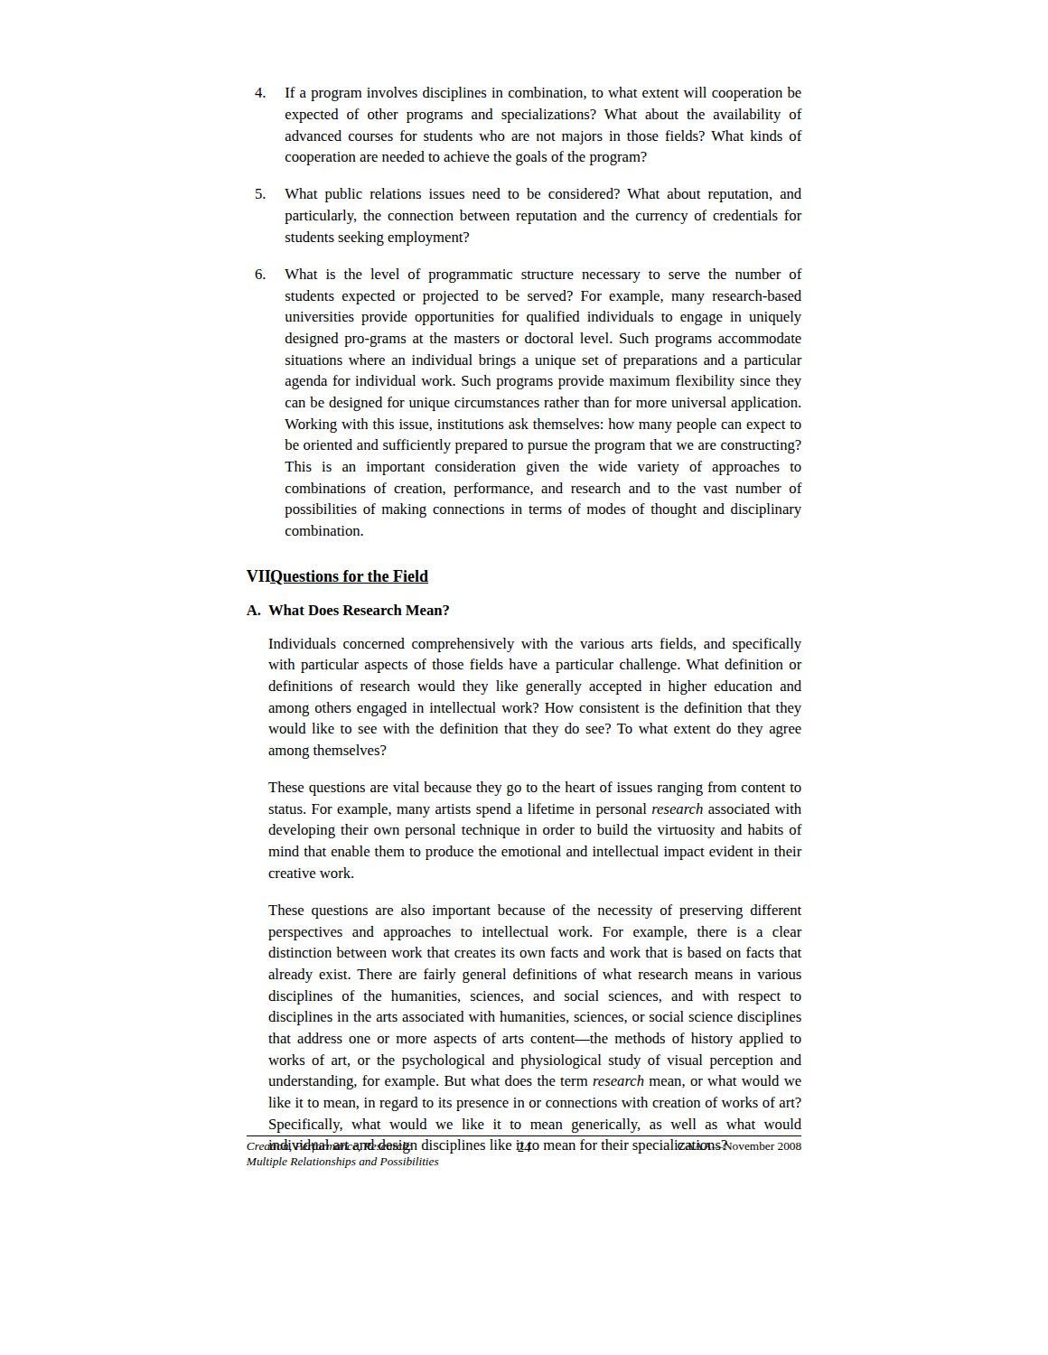4. If a program involves disciplines in combination, to what extent will cooperation be expected of other programs and specializations? What about the availability of advanced courses for students who are not majors in those fields? What kinds of cooperation are needed to achieve the goals of the program?
5. What public relations issues need to be considered? What about reputation, and particularly, the connection between reputation and the currency of credentials for students seeking employment?
6. What is the level of programmatic structure necessary to serve the number of students expected or projected to be served? For example, many research-based universities provide opportunities for qualified individuals to engage in uniquely designed pro-grams at the masters or doctoral level. Such programs accommodate situations where an individual brings a unique set of preparations and a particular agenda for individual work. Such programs provide maximum flexibility since they can be designed for unique circumstances rather than for more universal application. Working with this issue, institutions ask themselves: how many people can expect to be oriented and sufficiently prepared to pursue the program that we are constructing? This is an important consideration given the wide variety of approaches to combinations of creation, performance, and research and to the vast number of possibilities of making connections in terms of modes of thought and disciplinary combination.
VII. Questions for the Field
A. What Does Research Mean?
Individuals concerned comprehensively with the various arts fields, and specifically with particular aspects of those fields have a particular challenge. What definition or definitions of research would they like generally accepted in higher education and among others engaged in intellectual work? How consistent is the definition that they would like to see with the definition that they do see? To what extent do they agree among themselves?
These questions are vital because they go to the heart of issues ranging from content to status. For example, many artists spend a lifetime in personal research associated with developing their own personal technique in order to build the virtuosity and habits of mind that enable them to produce the emotional and intellectual impact evident in their creative work.
These questions are also important because of the necessity of preserving different perspectives and approaches to intellectual work. For example, there is a clear distinction between work that creates its own facts and work that is based on facts that already exist. There are fairly general definitions of what research means in various disciplines of the humanities, sciences, and social sciences, and with respect to disciplines in the arts associated with humanities, sciences, or social science disciplines that address one or more aspects of arts content—the methods of history applied to works of art, or the psychological and physiological study of visual perception and understanding, for example. But what does the term research mean, or what would we like it to mean, in regard to its presence in or connections with creation of works of art? Specifically, what would we like it to mean generically, as well as what would individual art and design disciplines like it to mean for their specializations?
| Creation, Performance, Research: Multiple Relationships and Possibilities | 24 | CAAA—November 2008 |